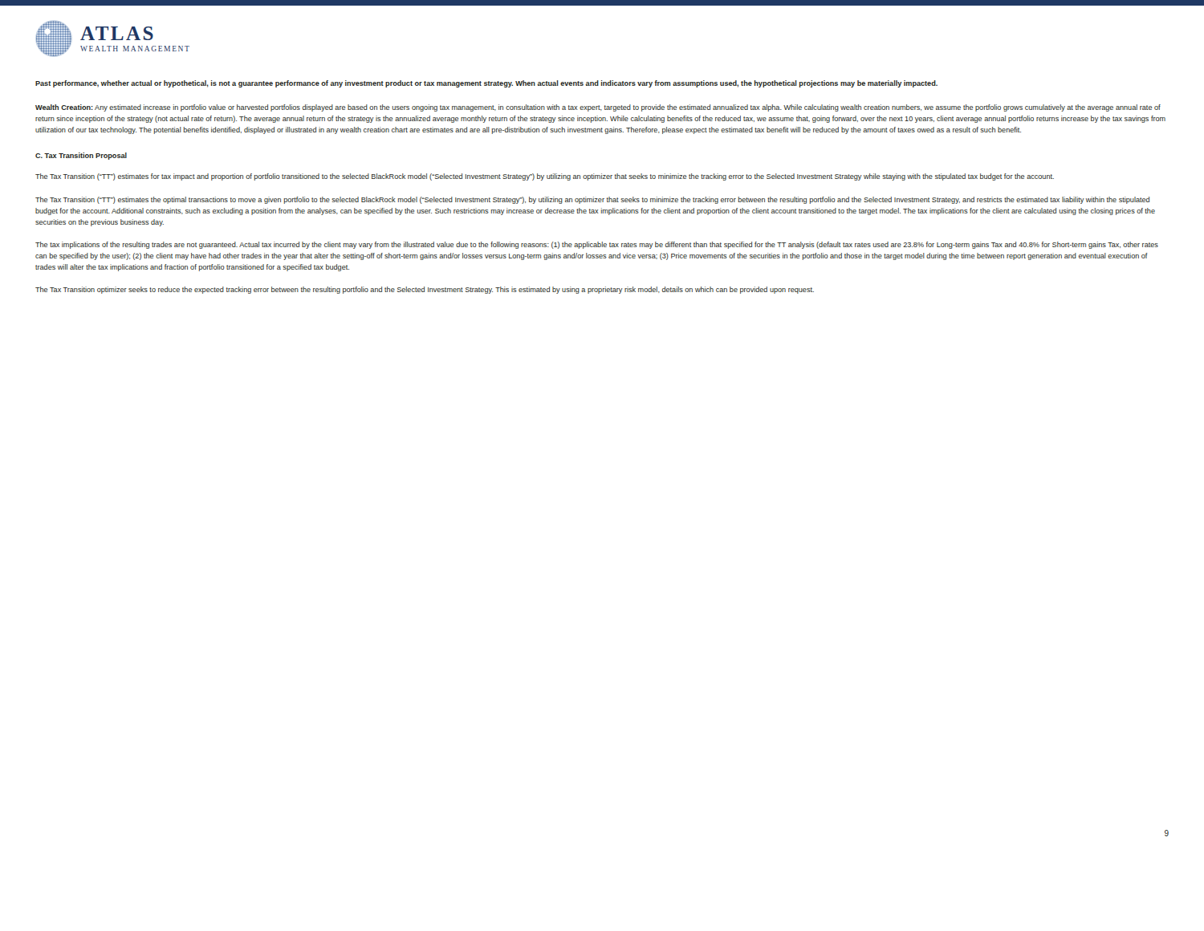ATLAS
WEALTH MANAGEMENT
Past performance, whether actual or hypothetical, is not a guarantee performance of any investment product or tax management strategy. When actual events and indicators vary from assumptions used, the hypothetical projections may be materially impacted.
Wealth Creation: Any estimated increase in portfolio value or harvested portfolios displayed are based on the users ongoing tax management, in consultation with a tax expert, targeted to provide the estimated annualized tax alpha. While calculating wealth creation numbers, we assume the portfolio grows cumulatively at the average annual rate of return since inception of the strategy (not actual rate of return). The average annual return of the strategy is the annualized average monthly return of the strategy since inception. While calculating benefits of the reduced tax, we assume that, going forward, over the next 10 years, client average annual portfolio returns increase by the tax savings from utilization of our tax technology. The potential benefits identified, displayed or illustrated in any wealth creation chart are estimates and are all pre-distribution of such investment gains. Therefore, please expect the estimated tax benefit will be reduced by the amount of taxes owed as a result of such benefit.
C. Tax Transition Proposal
The Tax Transition (“TT”) estimates for tax impact and proportion of portfolio transitioned to the selected BlackRock model (“Selected Investment Strategy”) by utilizing an optimizer that seeks to minimize the tracking error to the Selected Investment Strategy while staying with the stipulated tax budget for the account.
The Tax Transition (“TT”) estimates the optimal transactions to move a given portfolio to the selected BlackRock model (“Selected Investment Strategy”), by utilizing an optimizer that seeks to minimize the tracking error between the resulting portfolio and the Selected Investment Strategy, and restricts the estimated tax liability within the stipulated budget for the account. Additional constraints, such as excluding a position from the analyses, can be specified by the user. Such restrictions may increase or decrease the tax implications for the client and proportion of the client account transitioned to the target model. The tax implications for the client are calculated using the closing prices of the securities on the previous business day.
The tax implications of the resulting trades are not guaranteed. Actual tax incurred by the client may vary from the illustrated value due to the following reasons: (1) the applicable tax rates may be different than that specified for the TT analysis (default tax rates used are 23.8% for Long-term gains Tax and 40.8% for Short-term gains Tax, other rates can be specified by the user); (2) the client may have had other trades in the year that alter the setting-off of short-term gains and/or losses versus Long-term gains and/or losses and vice versa; (3) Price movements of the securities in the portfolio and those in the target model during the time between report generation and eventual execution of trades will alter the tax implications and fraction of portfolio transitioned for a specified tax budget.
The Tax Transition optimizer seeks to reduce the expected tracking error between the resulting portfolio and the Selected Investment Strategy. This is estimated by using a proprietary risk model, details on which can be provided upon request.
9